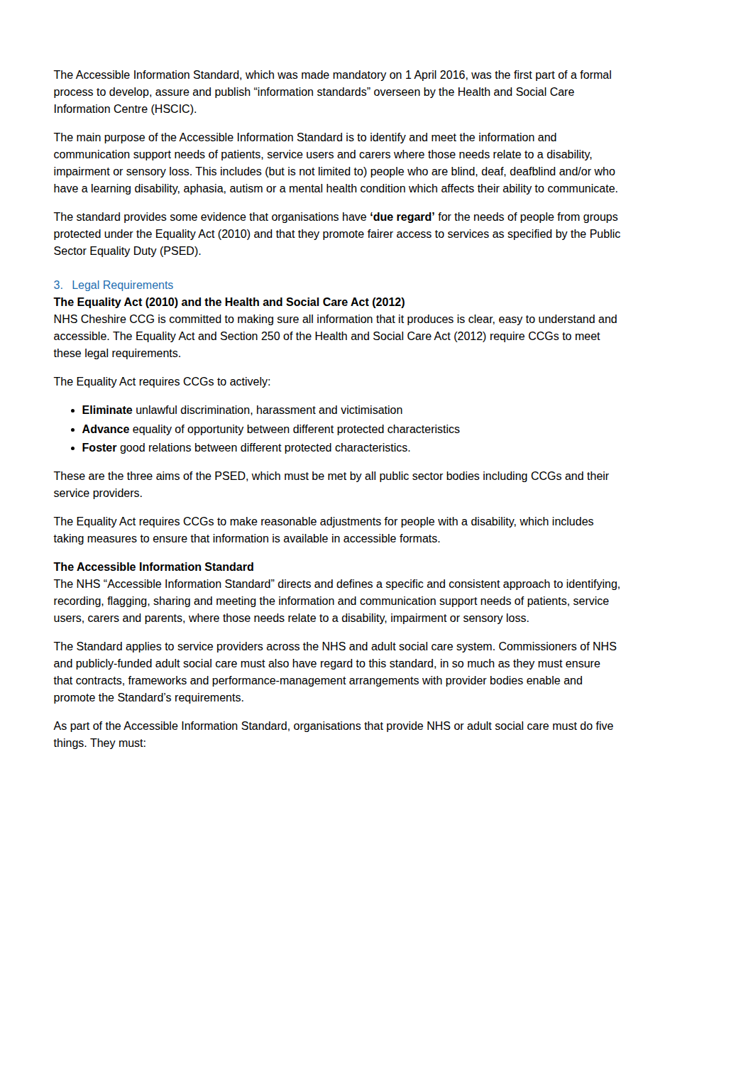The Accessible Information Standard, which was made mandatory on 1 April 2016, was the first part of a formal process to develop, assure and publish “information standards” overseen by the Health and Social Care Information Centre (HSCIC).
The main purpose of the Accessible Information Standard is to identify and meet the information and communication support needs of patients, service users and carers where those needs relate to a disability, impairment or sensory loss. This includes (but is not limited to) people who are blind, deaf, deafblind and/or who have a learning disability, aphasia, autism or a mental health condition which affects their ability to communicate.
The standard provides some evidence that organisations have ‘due regard’ for the needs of people from groups protected under the Equality Act (2010) and that they promote fairer access to services as specified by the Public Sector Equality Duty (PSED).
3. Legal Requirements
The Equality Act (2010) and the Health and Social Care Act (2012)
NHS Cheshire CCG is committed to making sure all information that it produces is clear, easy to understand and accessible. The Equality Act and Section 250 of the Health and Social Care Act (2012) require CCGs to meet these legal requirements.
The Equality Act requires CCGs to actively:
Eliminate unlawful discrimination, harassment and victimisation
Advance equality of opportunity between different protected characteristics
Foster good relations between different protected characteristics.
These are the three aims of the PSED, which must be met by all public sector bodies including CCGs and their service providers.
The Equality Act requires CCGs to make reasonable adjustments for people with a disability, which includes taking measures to ensure that information is available in accessible formats.
The Accessible Information Standard
The NHS “Accessible Information Standard” directs and defines a specific and consistent approach to identifying, recording, flagging, sharing and meeting the information and communication support needs of patients, service users, carers and parents, where those needs relate to a disability, impairment or sensory loss.
The Standard applies to service providers across the NHS and adult social care system. Commissioners of NHS and publicly-funded adult social care must also have regard to this standard, in so much as they must ensure that contracts, frameworks and performance-management arrangements with provider bodies enable and promote the Standard’s requirements.
As part of the Accessible Information Standard, organisations that provide NHS or adult social care must do five things. They must: